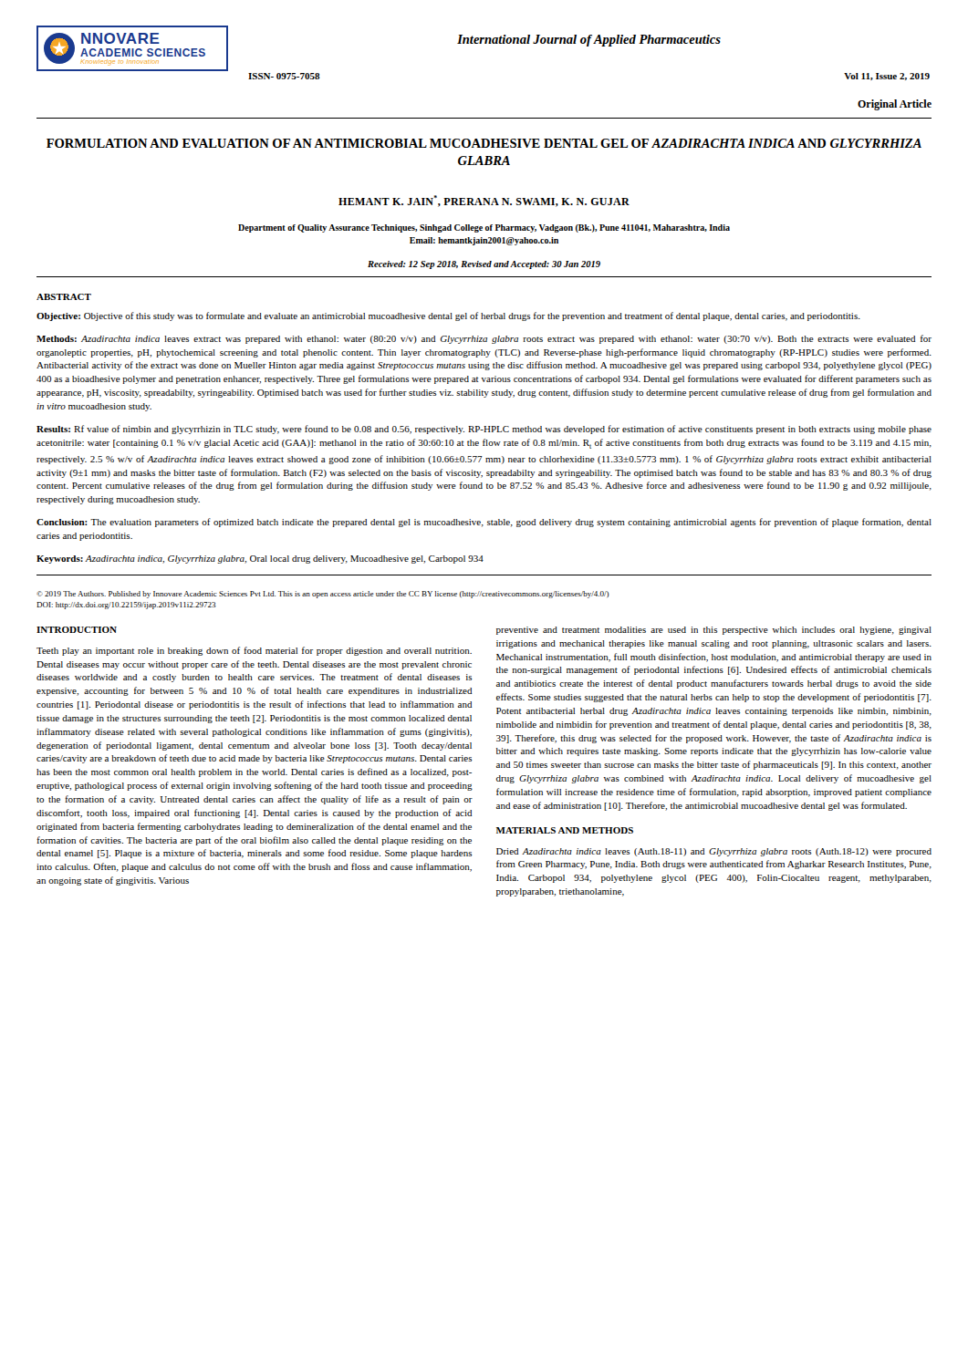NNOVARE
ACADEMIC SCIENCES
Knowledge to Innovation
International Journal of Applied Pharmaceutics
ISSN- 0975-7058 Vol 11, Issue 2, 2019
Original Article
Formulation and Evaluation of an Antimicrobial Mucoadhesive Dental Gel of Azadirachta indica and Glycyrrhiza glabra
HEMANT K. JAIN*, PRERANA N. SWAMI, K. N. GUJAR
Department of Quality Assurance Techniques, Sinhgad College of Pharmacy, Vadgaon (Bk.), Pune 411041, Maharashtra, India
Email: hemantkjain2001@yahoo.co.in
Received: 12 Sep 2018, Revised and Accepted: 30 Jan 2019
ABSTRACT
Objective: Objective of this study was to formulate and evaluate an antimicrobial mucoadhesive dental gel of herbal drugs for the prevention and treatment of dental plaque, dental caries, and periodontitis.
Methods: Azadirachta indica leaves extract was prepared with ethanol: water (80:20 v/v) and Glycyrrhiza glabra roots extract was prepared with ethanol: water (30:70 v/v). Both the extracts were evaluated for organoleptic properties, pH, phytochemical screening and total phenolic content. Thin layer chromatography (TLC) and Reverse-phase high-performance liquid chromatography (RP-HPLC) studies were performed. Antibacterial activity of the extract was done on Mueller Hinton agar media against Streptococcus mutans using the disc diffusion method. A mucoadhesive gel was prepared using carbopol 934, polyethylene glycol (PEG) 400 as a bioadhesive polymer and penetration enhancer, respectively. Three gel formulations were prepared at various concentrations of carbopol 934. Dental gel formulations were evaluated for different parameters such as appearance, pH, viscosity, spreadabilty, syringeability. Optimised batch was used for further studies viz. stability study, drug content, diffusion study to determine percent cumulative release of drug from gel formulation and in vitro mucoadhesion study.
Results: Rf value of nimbin and glycyrrhizin in TLC study, were found to be 0.08 and 0.56, respectively. RP-HPLC method was developed for estimation of active constituents present in both extracts using mobile phase acetonitrile: water [containing 0.1 % v/v glacial Acetic acid (GAA)]: methanol in the ratio of 30:60:10 at the flow rate of 0.8 ml/min. Rt of active constituents from both drug extracts was found to be 3.119 and 4.15 min, respectively. 2.5 % w/v of Azadirachta indica leaves extract showed a good zone of inhibition (10.66±0.577 mm) near to chlorhexidine (11.33±0.5773 mm). 1 % of Glycyrrhiza glabra roots extract exhibit antibacterial activity (9±1 mm) and masks the bitter taste of formulation. Batch (F2) was selected on the basis of viscosity, spreadabilty and syringeability. The optimised batch was found to be stable and has 83 % and 80.3 % of drug content. Percent cumulative releases of the drug from gel formulation during the diffusion study were found to be 87.52 % and 85.43 %. Adhesive force and adhesiveness were found to be 11.90 g and 0.92 millijoule, respectively during mucoadhesion study.
Conclusion: The evaluation parameters of optimized batch indicate the prepared dental gel is mucoadhesive, stable, good delivery drug system containing antimicrobial agents for prevention of plaque formation, dental caries and periodontitis.
Keywords: Azadirachta indica, Glycyrrhiza glabra, Oral local drug delivery, Mucoadhesive gel, Carbopol 934
© 2019 The Authors. Published by Innovare Academic Sciences Pvt Ltd. This is an open access article under the CC BY license (http://creativecommons.org/licenses/by/4.0/)
DOI: http://dx.doi.org/10.22159/ijap.2019v11i2.29723
INTRODUCTION
Teeth play an important role in breaking down of food material for proper digestion and overall nutrition. Dental diseases may occur without proper care of the teeth. Dental diseases are the most prevalent chronic diseases worldwide and a costly burden to health care services. The treatment of dental diseases is expensive, accounting for between 5 % and 10 % of total health care expenditures in industrialized countries [1]. Periodontal disease or periodontitis is the result of infections that lead to inflammation and tissue damage in the structures surrounding the teeth [2]. Periodontitis is the most common localized dental inflammatory disease related with several pathological conditions like inflammation of gums (gingivitis), degeneration of periodontal ligament, dental cementum and alveolar bone loss [3]. Tooth decay/dental caries/cavity are a breakdown of teeth due to acid made by bacteria like Streptococcus mutans. Dental caries has been the most common oral health problem in the world. Dental caries is defined as a localized, post-eruptive, pathological process of external origin involving softening of the hard tooth tissue and proceeding to the formation of a cavity. Untreated dental caries can affect the quality of life as a result of pain or discomfort, tooth loss, impaired oral functioning [4]. Dental caries is caused by the production of acid originated from bacteria fermenting carbohydrates leading to demineralization of the dental enamel and the formation of cavities. The bacteria are part of the oral biofilm also called the dental plaque residing on the dental enamel [5]. Plaque is a mixture of bacteria, minerals and some food residue. Some plaque hardens into calculus. Often, plaque and calculus do not come off with the brush and floss and cause inflammation, an ongoing state of gingivitis. Various
preventive and treatment modalities are used in this perspective which includes oral hygiene, gingival irrigations and mechanical therapies like manual scaling and root planning, ultrasonic scalars and lasers. Mechanical instrumentation, full mouth disinfection, host modulation, and antimicrobial therapy are used in the non-surgical management of periodontal infections [6]. Undesired effects of antimicrobial chemicals and antibiotics create the interest of dental product manufacturers towards herbal drugs to avoid the side effects. Some studies suggested that the natural herbs can help to stop the development of periodontitis [7]. Potent antibacterial herbal drug Azadirachta indica leaves containing terpenoids like nimbin, nimbinin, nimbolide and nimbidin for prevention and treatment of dental plaque, dental caries and periodontitis [8, 38, 39]. Therefore, this drug was selected for the proposed work. However, the taste of Azadirachta indica is bitter and which requires taste masking. Some reports indicate that the glycyrrhizin has low-calorie value and 50 times sweeter than sucrose can masks the bitter taste of pharmaceuticals [9]. In this context, another drug Glycyrrhiza glabra was combined with Azadirachta indica. Local delivery of mucoadhesive gel formulation will increase the residence time of formulation, rapid absorption, improved patient compliance and ease of administration [10]. Therefore, the antimicrobial mucoadhesive dental gel was formulated.
MATERIALS AND METHODS
Dried Azadirachta indica leaves (Auth.18-11) and Glycyrrhiza glabra roots (Auth.18-12) were procured from Green Pharmacy, Pune, India. Both drugs were authenticated from Agharkar Research Institutes, Pune, India. Carbopol 934, polyethylene glycol (PEG 400), Folin-Ciocalteu reagent, methylparaben, propylparaben, triethanolamine,